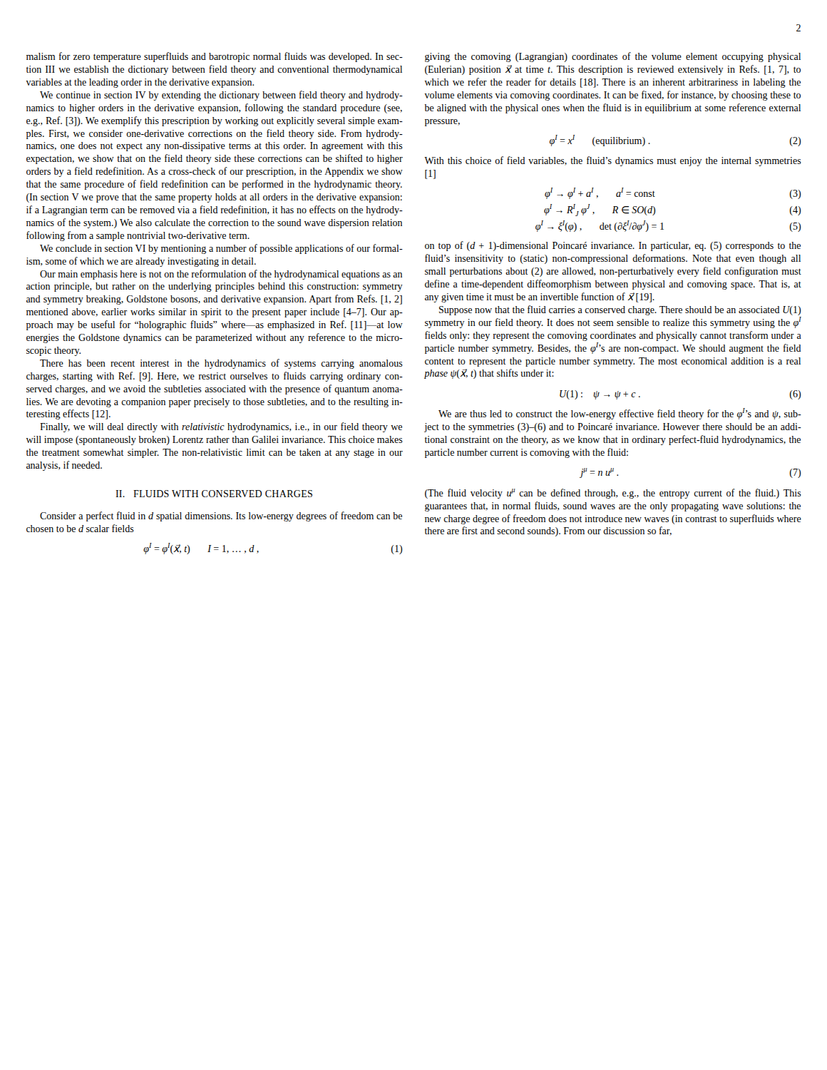2
malism for zero temperature superfluids and barotropic normal fluids was developed. In section III we establish the dictionary between field theory and conventional thermodynamical variables at the leading order in the derivative expansion.
We continue in section IV by extending the dictionary between field theory and hydrodynamics to higher orders in the derivative expansion, following the standard procedure (see, e.g., Ref. [3]). We exemplify this prescription by working out explicitly several simple examples. First, we consider one-derivative corrections on the field theory side. From hydrodynamics, one does not expect any non-dissipative terms at this order. In agreement with this expectation, we show that on the field theory side these corrections can be shifted to higher orders by a field redefinition. As a cross-check of our prescription, in the Appendix we show that the same procedure of field redefinition can be performed in the hydrodynamic theory. (In section V we prove that the same property holds at all orders in the derivative expansion: if a Lagrangian term can be removed via a field redefinition, it has no effects on the hydrodynamics of the system.) We also calculate the correction to the sound wave dispersion relation following from a sample nontrivial two-derivative term.
We conclude in section VI by mentioning a number of possible applications of our formalism, some of which we are already investigating in detail.
Our main emphasis here is not on the reformulation of the hydrodynamical equations as an action principle, but rather on the underlying principles behind this construction: symmetry and symmetry breaking, Goldstone bosons, and derivative expansion. Apart from Refs. [1, 2] mentioned above, earlier works similar in spirit to the present paper include [4–7]. Our approach may be useful for “holographic fluids” where—as emphasized in Ref. [11]—at low energies the Goldstone dynamics can be parameterized without any reference to the microscopic theory.
There has been recent interest in the hydrodynamics of systems carrying anomalous charges, starting with Ref. [9]. Here, we restrict ourselves to fluids carrying ordinary conserved charges, and we avoid the subtleties associated with the presence of quantum anomalies. We are devoting a companion paper precisely to those subtleties, and to the resulting interesting effects [12].
Finally, we will deal directly with relativistic hydrodynamics, i.e., in our field theory we will impose (spontaneously broken) Lorentz rather than Galilei invariance. This choice makes the treatment somewhat simpler. The non-relativistic limit can be taken at any stage in our analysis, if needed.
II. Fluids with conserved charges
Consider a perfect fluid in d spatial dimensions. Its low-energy degrees of freedom can be chosen to be d scalar fields
φI = φI(x⃗, t) I = 1, … , d ,
(1)
giving the comoving (Lagrangian) coordinates of the volume element occupying physical (Eulerian) position x⃗ at time t. This description is reviewed extensively in Refs. [1, 7], to which we refer the reader for details [18]. There is an inherent arbitrariness in labeling the volume elements via comoving coordinates. It can be fixed, for instance, by choosing these to be aligned with the physical ones when the fluid is in equilibrium at some reference external pressure,
φI = xI (equilibrium) .
(2)
With this choice of field variables, the fluid’s dynamics must enjoy the internal symmetries [1]
φI → φI + aI , aI = const
(3)
φI → RIJ φJ , R ∈ SO(d)
(4)
φI → ξI(φ) , det (∂ξI/∂φJ) = 1
(5)
on top of (d + 1)-dimensional Poincaré invariance. In particular, eq. (5) corresponds to the fluid’s insensitivity to (static) non-compressional deformations. Note that even though all small perturbations about (2) are allowed, non-perturbatively every field configuration must define a time-dependent diffeomorphism between physical and comoving space. That is, at any given time it must be an invertible function of x⃗ [19].
Suppose now that the fluid carries a conserved charge. There should be an associated U(1) symmetry in our field theory. It does not seem sensible to realize this symmetry using the φI fields only: they represent the comoving coordinates and physically cannot transform under a particle number symmetry. Besides, the φI’s are non-compact. We should augment the field content to represent the particle number symmetry. The most economical addition is a real phase ψ(x⃗, t) that shifts under it:
U(1) : ψ → ψ + c .
(6)
We are thus led to construct the low-energy effective field theory for the φI’s and ψ, subject to the symmetries (3)–(6) and to Poincaré invariance. However there should be an additional constraint on the theory, as we know that in ordinary perfect-fluid hydrodynamics, the particle number current is comoving with the fluid:
jμ = n uμ .
(7)
(The fluid velocity uμ can be defined through, e.g., the entropy current of the fluid.) This guarantees that, in normal fluids, sound waves are the only propagating wave solutions: the new charge degree of freedom does not introduce new waves (in contrast to superfluids where there are first and second sounds). From our discussion so far,